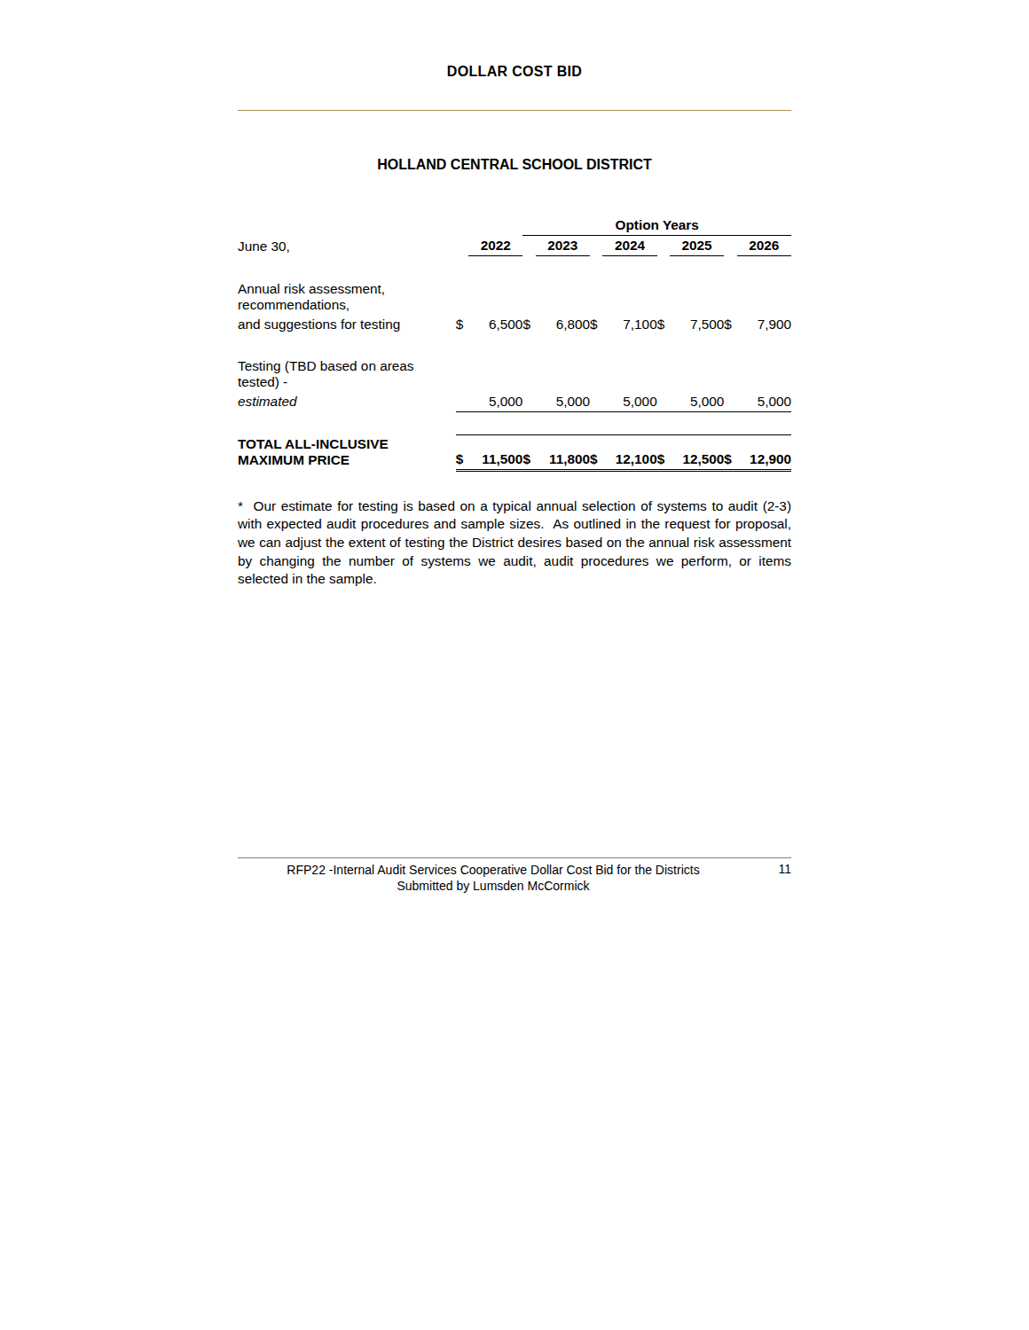DOLLAR COST BID
HOLLAND CENTRAL SCHOOL DISTRICT
| | | | Option Years |
| June 30, | | 2022 | | 2023 | | 2024 | | 2025 | | 2026 |
| Annual risk assessment, recommendations, | | | | | | | | | | |
| and suggestions for testing | $ | 6,500 | $ | 6,800 | $ | 7,100 | $ | 7,500 | $ | 7,900 |
| Testing (TBD based on areas tested) - | | | | | | | | | | |
| estimated | | 5,000 | | 5,000 | | 5,000 | | 5,000 | | 5,000 |
| TOTAL ALL-INCLUSIVE MAXIMUM PRICE | $ | 11,500 | $ | 11,800 | $ | 12,100 | $ | 12,500 | $ | 12,900 |
*Our estimate for testing is based on a typical annual selection of systems to audit (2-3) with expected audit procedures and sample sizes. As outlined in the request for proposal, we can adjust the extent of testing the District desires based on the annual risk assessment by changing the number of systems we audit, audit procedures we perform, or items selected in the sample.
RFP22 -Internal Audit Services Cooperative Dollar Cost Bid for the Districts
Submitted by Lumsden McCormick
11